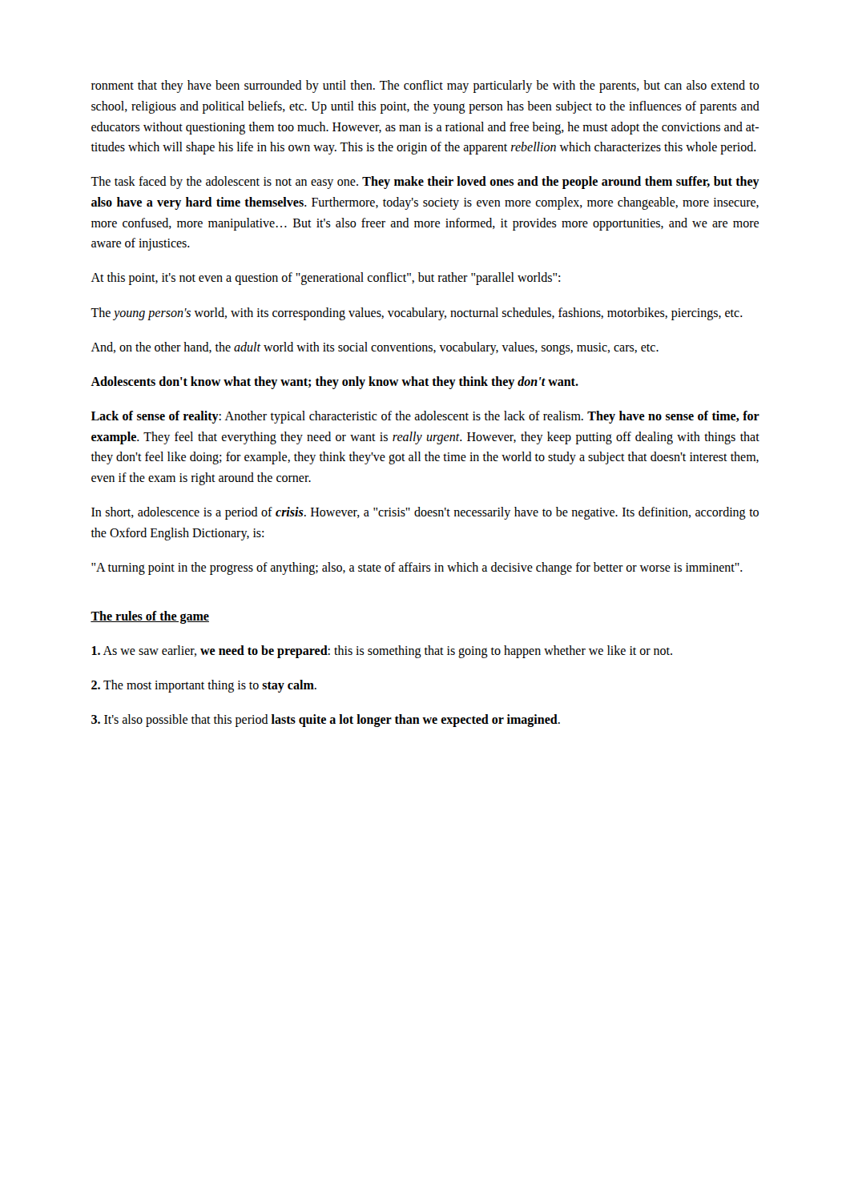ronment that they have been surrounded by until then. The conflict may particularly be with the parents, but can also extend to school, religious and political beliefs, etc. Up until this point, the young person has been subject to the influences of parents and educators without questioning them too much. However, as man is a rational and free being, he must adopt the convictions and attitudes which will shape his life in his own way. This is the origin of the apparent rebellion which characterizes this whole period.
The task faced by the adolescent is not an easy one. They make their loved ones and the people around them suffer, but they also have a very hard time themselves. Furthermore, today's society is even more complex, more changeable, more insecure, more confused, more manipulative… But it's also freer and more informed, it provides more opportunities, and we are more aware of injustices.
At this point, it's not even a question of "generational conflict", but rather "parallel worlds":
The young person's world, with its corresponding values, vocabulary, nocturnal schedules, fashions, motorbikes, piercings, etc.
And, on the other hand, the adult world with its social conventions, vocabulary, values, songs, music, cars, etc.
Adolescents don't know what they want; they only know what they think they don't want.
Lack of sense of reality: Another typical characteristic of the adolescent is the lack of realism. They have no sense of time, for example. They feel that everything they need or want is really urgent. However, they keep putting off dealing with things that they don't feel like doing; for example, they think they've got all the time in the world to study a subject that doesn't interest them, even if the exam is right around the corner.
In short, adolescence is a period of crisis. However, a "crisis" doesn't necessarily have to be negative. Its definition, according to the Oxford English Dictionary, is:
"A turning point in the progress of anything; also, a state of affairs in which a decisive change for better or worse is imminent".
The rules of the game
1. As we saw earlier, we need to be prepared: this is something that is going to happen whether we like it or not.
2. The most important thing is to stay calm.
3. It's also possible that this period lasts quite a lot longer than we expected or imagined.